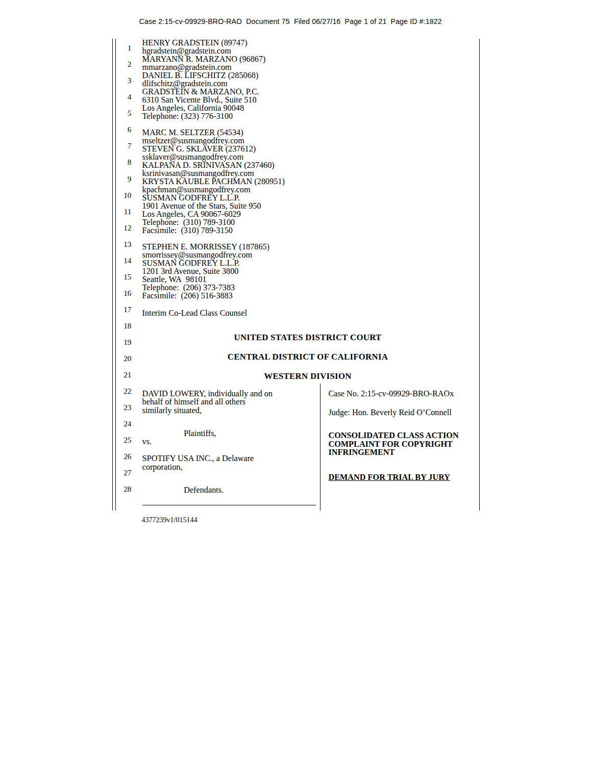Case 2:15-cv-09929-BRO-RAO Document 75 Filed 06/27/16 Page 1 of 21 Page ID #:1822
1
2
3
4
5
6
7
8
9
10
11
12
13
14
15
16
17
18
19
20
21
22
23
24
25
26
27
28
HENRY GRADSTEIN (89747)
hgradstein@gradstein.com
MARYANN R. MARZANO (96867)
mmarzano@gradstein.com
DANIEL B. LIFSCHITZ (285068)
dlifschitz@gradstein.com
GRADSTEIN & MARZANO, P.C.
6310 San Vicente Blvd., Suite 510
Los Angeles, California 90048
Telephone: (323) 776-3100
MARC M. SELTZER (54534)
mseltzer@susmangodfrey.com
STEVEN G. SKLAVER (237612)
ssklaver@susmangodfrey.com
KALPANA D. SRINIVASAN (237460)
ksrinivasan@susmangodfrey.com
KRYSTA KAUBLE PACHMAN (280951)
kpachman@susmangodfrey.com
SUSMAN GODFREY L.L.P.
1901 Avenue of the Stars, Suite 950
Los Angeles, CA 90067-6029
Telephone: (310) 789-3100
Facsimile: (310) 789-3150
STEPHEN E. MORRISSEY (187865)
smorrissey@susmangodfrey.com
SUSMAN GODFREY L.L.P.
1201 3rd Avenue, Suite 3800
Seattle, WA 98101
Telephone: (206) 373-7383
Facsimile: (206) 516-3883
Interim Co-Lead Class Counsel
UNITED STATES DISTRICT COURT
CENTRAL DISTRICT OF CALIFORNIA
WESTERN DIVISION
| DAVID LOWERY, individually and on behalf of himself and all others similarly situated, Plaintiffs, vs. SPOTIFY USA INC., a Delaware corporation, Defendants. | Case No. 2:15-cv-09929-BRO-RAOx Judge: Hon. Beverly Reid O’Connell CONSOLIDATED CLASS ACTION COMPLAINT FOR COPYRIGHT INFRINGEMENT DEMAND FOR TRIAL BY JURY |
4377239v1/015144